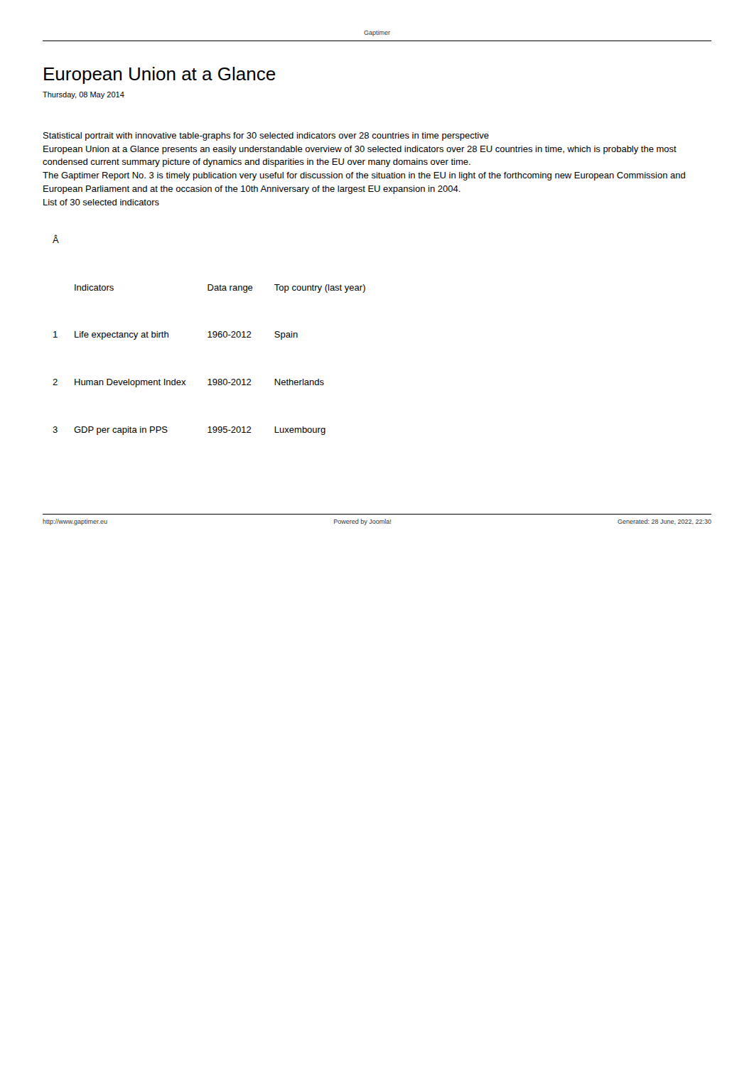Gaptimer
European Union at a Glance
Thursday, 08 May 2014
Statistical portrait with innovative table-graphs for 30 selected indicators over 28 countries in time perspective
European Union at a Glance presents an easily understandable overview of 30 selected indicators over 28 EU countries in time, which is probably the most condensed current summary picture of dynamics and disparities in the EU over many domains over time.
The Gaptimer Report No. 3 is timely publication very useful for discussion of the situation in the EU in light of the forthcoming new European Commission and European Parliament and at the occasion of the 10th Anniversary of the largest EU expansion in 2004.
List of 30 selected indicators
| Â | | | |
| | Indicators | Data range | Top country (last year) |
| 1 | Life expectancy at birth | 1960-2012 | Spain |
| 2 | Human Development Index | 1980-2012 | Netherlands |
| 3 | GDP per capita in PPS | 1995-2012 | Luxembourg |
http://www.gaptimer.eu Powered by Joomla! Generated: 28 June, 2022, 22:30